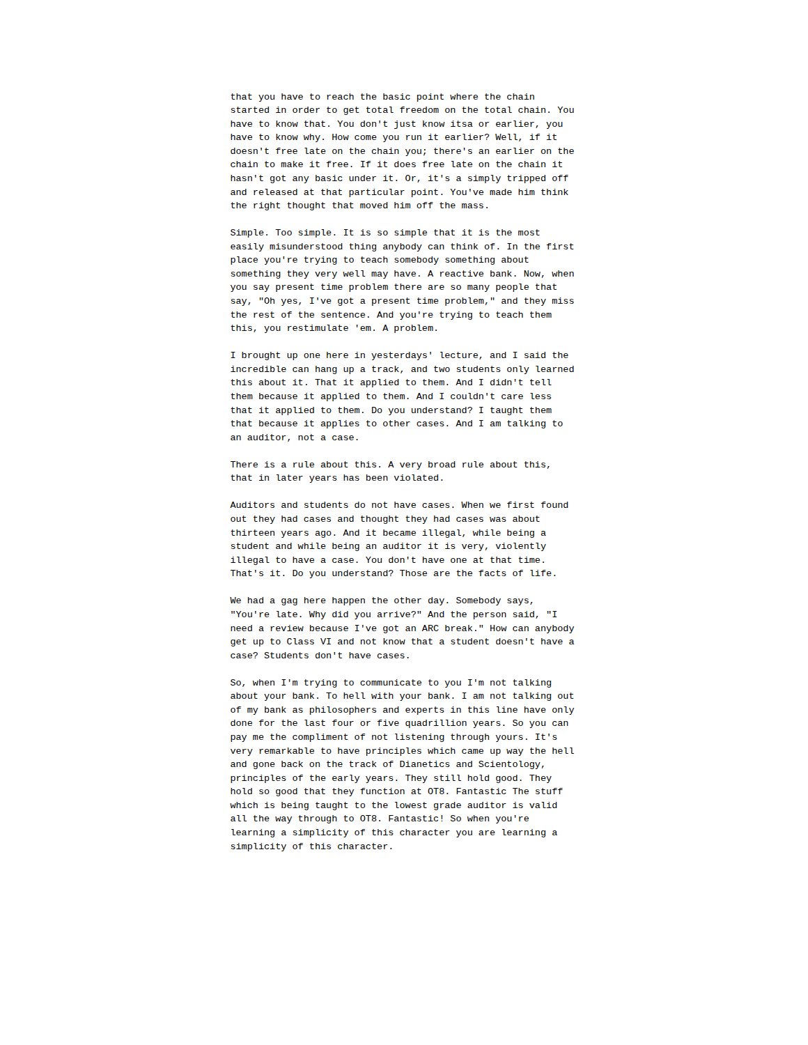that you have to reach the basic point where the chain started in order to get total freedom on the total chain. You have to know that. You don't just know itsa or earlier, you have to know why. How come you run it earlier? Well, if it doesn't free late on the chain you; there's an earlier on the chain to make it free. If it does free late on the chain it hasn't got any basic under it. Or, it's a simply tripped off and released at that particular point. You've made him think the right thought that moved him off the mass.
Simple. Too simple. It is so simple that it is the most easily misunderstood thing anybody can think of. In the first place you're trying to teach somebody something about something they very well may have. A reactive bank. Now, when you say present time problem there are so many people that say, "Oh yes, I've got a present time problem," and they miss the rest of the sentence. And you're trying to teach them this, you restimulate 'em. A problem.
I brought up one here in yesterdays' lecture, and I said the incredible can hang up a track, and two students only learned this about it. That it applied to them. And I didn't tell them because it applied to them. And I couldn't care less that it applied to them. Do you understand? I taught them that because it applies to other cases. And I am talking to an auditor, not a case.
There is a rule about this. A very broad rule about this, that in later years has been violated.
Auditors and students do not have cases. When we first found out they had cases and thought they had cases was about thirteen years ago. And it became illegal, while being a student and while being an auditor it is very, violently illegal to have a case. You don't have one at that time. That's it. Do you understand? Those are the facts of life.
We had a gag here happen the other day. Somebody says, "You're late. Why did you arrive?" And the person said, "I need a review because I've got an ARC break." How can anybody get up to Class VI and not know that a student doesn't have a case? Students don't have cases.
So, when I'm trying to communicate to you I'm not talking about your bank. To hell with your bank. I am not talking out of my bank as philosophers and experts in this line have only done for the last four or five quadrillion years. So you can pay me the compliment of not listening through yours. It's very remarkable to have principles which came up way the hell and gone back on the track of Dianetics and Scientology, principles of the early years. They still hold good. They hold so good that they function at OT8. Fantastic The stuff which is being taught to the lowest grade auditor is valid all the way through to OT8. Fantastic! So when you're learning a simplicity of this character you are learning a simplicity of this character.